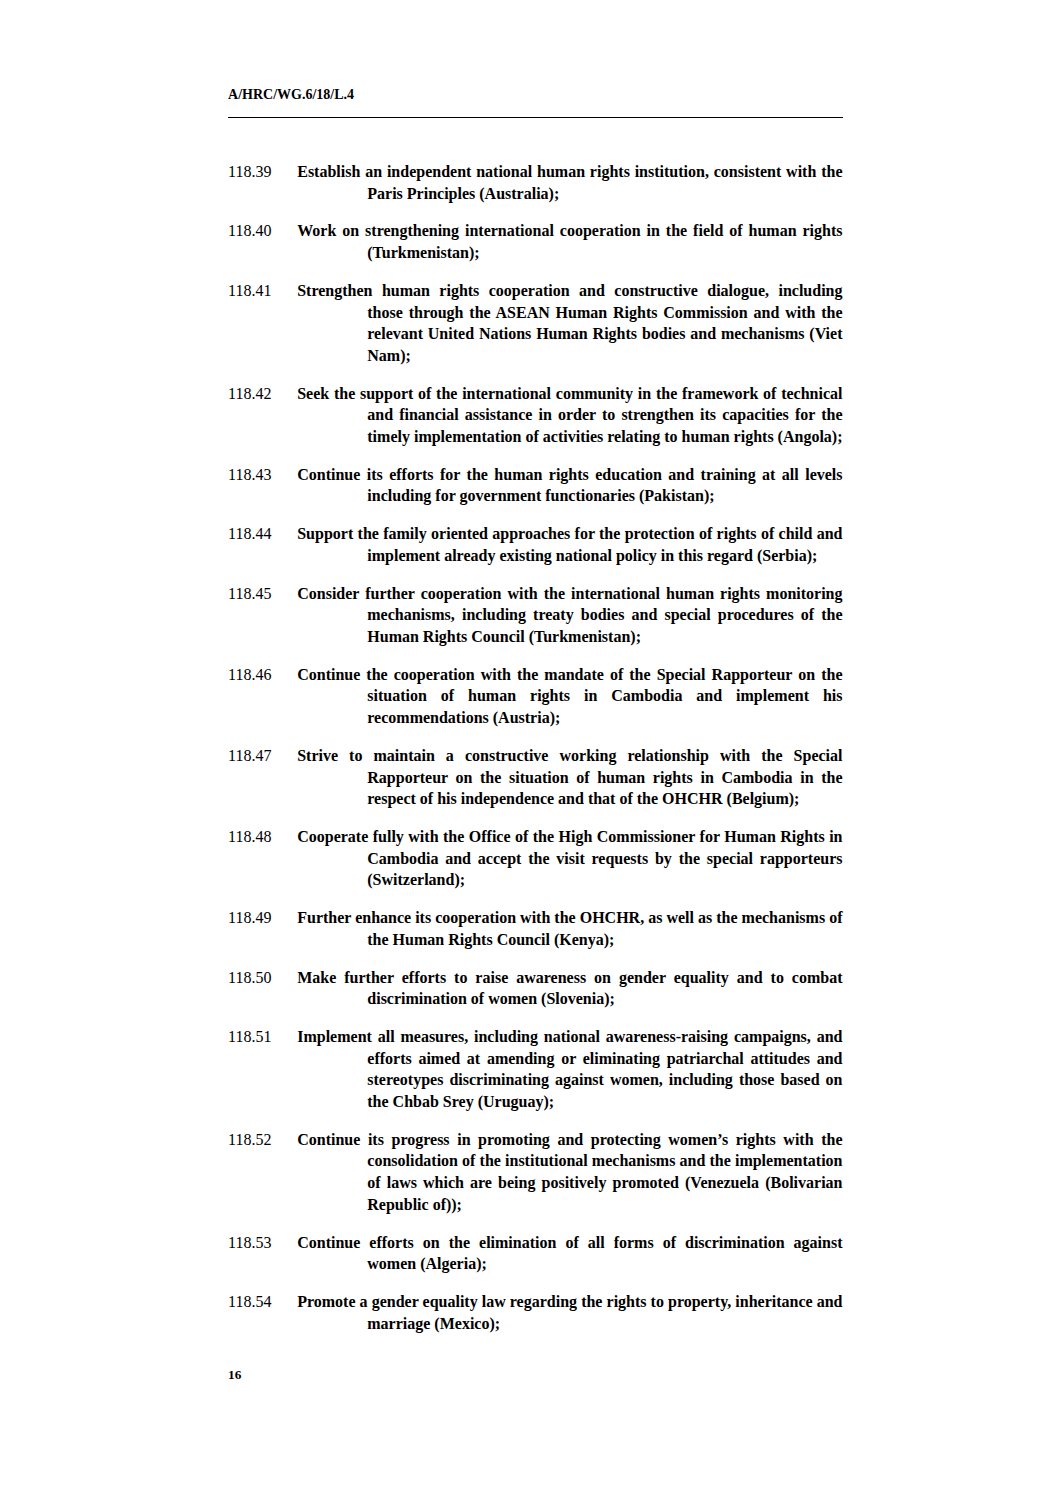A/HRC/WG.6/18/L.4
118.39 Establish an independent national human rights institution, consistent with the Paris Principles (Australia);
118.40 Work on strengthening international cooperation in the field of human rights (Turkmenistan);
118.41 Strengthen human rights cooperation and constructive dialogue, including those through the ASEAN Human Rights Commission and with the relevant United Nations Human Rights bodies and mechanisms (Viet Nam);
118.42 Seek the support of the international community in the framework of technical and financial assistance in order to strengthen its capacities for the timely implementation of activities relating to human rights (Angola);
118.43 Continue its efforts for the human rights education and training at all levels including for government functionaries (Pakistan);
118.44 Support the family oriented approaches for the protection of rights of child and implement already existing national policy in this regard (Serbia);
118.45 Consider further cooperation with the international human rights monitoring mechanisms, including treaty bodies and special procedures of the Human Rights Council (Turkmenistan);
118.46 Continue the cooperation with the mandate of the Special Rapporteur on the situation of human rights in Cambodia and implement his recommendations (Austria);
118.47 Strive to maintain a constructive working relationship with the Special Rapporteur on the situation of human rights in Cambodia in the respect of his independence and that of the OHCHR (Belgium);
118.48 Cooperate fully with the Office of the High Commissioner for Human Rights in Cambodia and accept the visit requests by the special rapporteurs (Switzerland);
118.49 Further enhance its cooperation with the OHCHR, as well as the mechanisms of the Human Rights Council (Kenya);
118.50 Make further efforts to raise awareness on gender equality and to combat discrimination of women (Slovenia);
118.51 Implement all measures, including national awareness-raising campaigns, and efforts aimed at amending or eliminating patriarchal attitudes and stereotypes discriminating against women, including those based on the Chbab Srey (Uruguay);
118.52 Continue its progress in promoting and protecting women’s rights with the consolidation of the institutional mechanisms and the implementation of laws which are being positively promoted (Venezuela (Bolivarian Republic of));
118.53 Continue efforts on the elimination of all forms of discrimination against women (Algeria);
118.54 Promote a gender equality law regarding the rights to property, inheritance and marriage (Mexico);
16